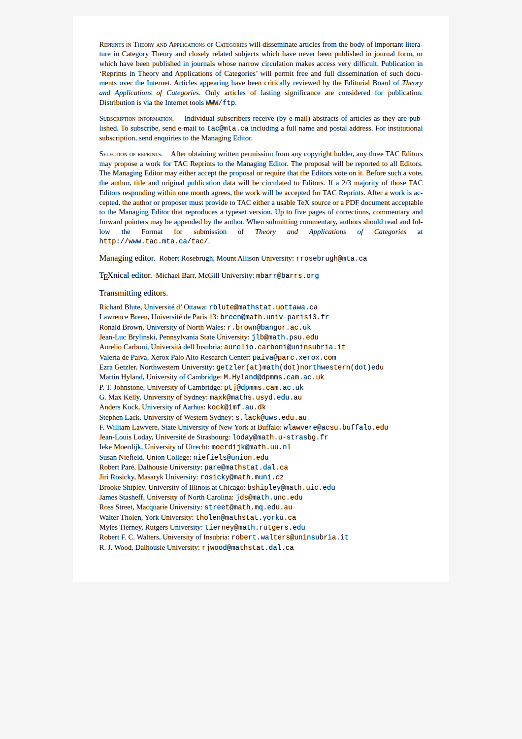Reprints in Theory and Applications of Categories will disseminate articles from the body of important literature in Category Theory and closely related subjects which have never been published in journal form, or which have been published in journals whose narrow circulation makes access very difficult. Publication in ‘Reprints in Theory and Applications of Categories’ will permit free and full dissemination of such documents over the Internet. Articles appearing have been critically reviewed by the Editorial Board of Theory and Applications of Categories. Only articles of lasting significance are considered for publication. Distribution is via the Internet tools WWW/ftp.
Subscription information. Individual subscribers receive (by e-mail) abstracts of articles as they are published. To subscribe, send e-mail to tac@mta.ca including a full name and postal address. For institutional subscription, send enquiries to the Managing Editor.
Selection of reprints. After obtaining written permission from any copyright holder, any three TAC Editors may propose a work for TAC Reprints to the Managing Editor. The proposal will be reported to all Editors. The Managing Editor may either accept the proposal or require that the Editors vote on it. Before such a vote, the author, title and original publication data will be circulated to Editors. If a 2/3 majority of those TAC Editors responding within one month agrees, the work will be accepted for TAC Reprints. After a work is accepted, the author or proposer must provide to TAC either a usable TeX source or a PDF document acceptable to the Managing Editor that reproduces a typeset version. Up to five pages of corrections, commentary and forward pointers may be appended by the author. When submitting commentary, authors should read and follow the Format for submission of Theory and Applications of Categories at http://www.tac.mta.ca/tac/.
Managing editor. Robert Rosebrugh, Mount Allison University: rrosebrugh@mta.ca
TEXnical editor. Michael Barr, McGill University: mbarr@barrs.org
Transmitting editors.
Richard Blute, Université d’ Ottawa: rblute@mathstat.uottawa.ca
Lawrence Breen, Université de Paris 13: breen@math.univ-paris13.fr
Ronald Brown, University of North Wales: r.brown@bangor.ac.uk
Jean-Luc Brylinski, Pennsylvania State University: jlb@math.psu.edu
Aurelio Carboni, Università dell Insubria: aurelio.carboni@uninsubria.it
Valeria de Paiva, Xerox Palo Alto Research Center: paiva@parc.xerox.com
Ezra Getzler, Northwestern University: getzler(at)math(dot)northwestern(dot)edu
Martin Hyland, University of Cambridge: M.Hyland@dpmms.cam.ac.uk
P. T. Johnstone, University of Cambridge: ptj@dpmms.cam.ac.uk
G. Max Kelly, University of Sydney: maxk@maths.usyd.edu.au
Anders Kock, University of Aarhus: kock@imf.au.dk
Stephen Lack, University of Western Sydney: s.lack@uws.edu.au
F. William Lawvere, State University of New York at Buffalo: wlawvere@acsu.buffalo.edu
Jean-Louis Loday, Université de Strasbourg: loday@math.u-strasbg.fr
Ieke Moerdijk, University of Utrecht: moerdijk@math.uu.nl
Susan Niefield, Union College: niefiels@union.edu
Robert Paré, Dalhousie University: pare@mathstat.dal.ca
Jiri Rosicky, Masaryk University: rosicky@math.muni.cz
Brooke Shipley, University of Illinois at Chicago: bshipley@math.uic.edu
James Stasheff, University of North Carolina: jds@math.unc.edu
Ross Street, Macquarie University: street@math.mq.edu.au
Walter Tholen, York University: tholen@mathstat.yorku.ca
Myles Tierney, Rutgers University: tierney@math.rutgers.edu
Robert F. C. Walters, University of Insubria: robert.walters@uninsubria.it
R. J. Wood, Dalhousie University: rjwood@mathstat.dal.ca